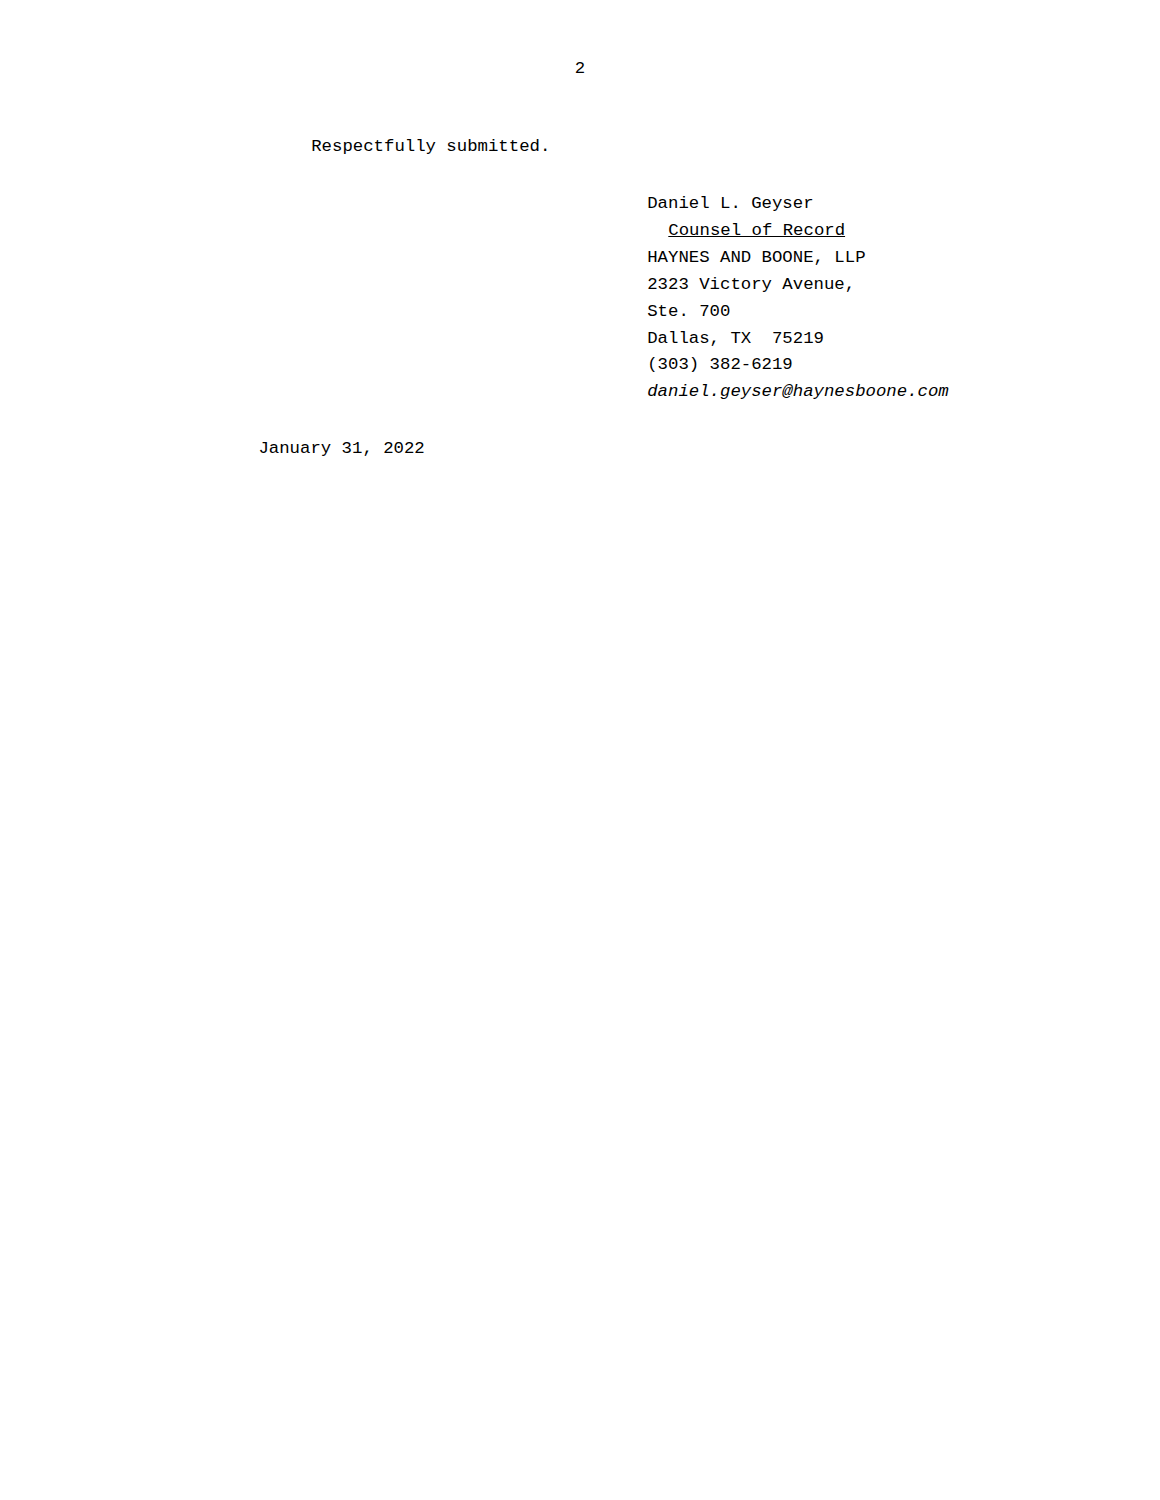2
Respectfully submitted.
Daniel L. Geyser
Counsel of Record
HAYNES AND BOONE, LLP
2323 Victory Avenue, Ste. 700
Dallas, TX 75219
(303) 382-6219
daniel.geyser@haynesboone.com
January 31, 2022